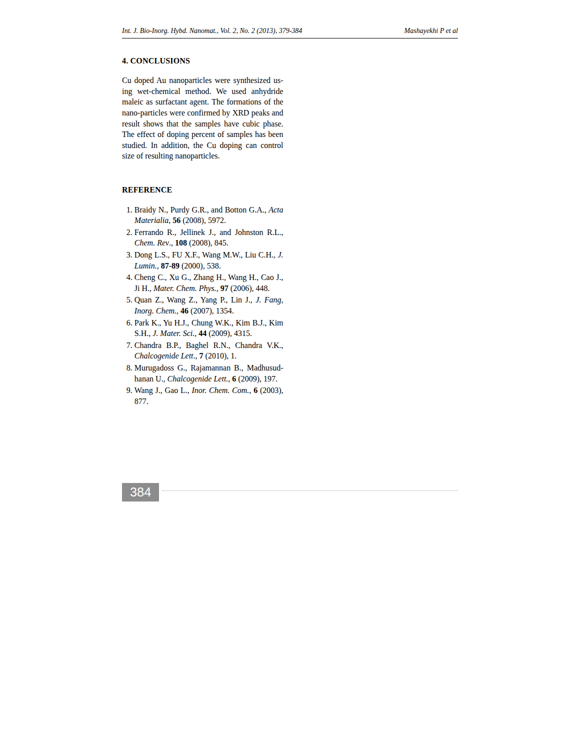Int. J. Bio-Inorg. Hybd. Nanomat., Vol. 2, No. 2 (2013), 379-384
Mashayekhi P et al
4. CONCLUSIONS
Cu doped Au nanoparticles were synthesized using wet-chemical method. We used anhydride maleic as surfactant agent. The formations of the nano-particles were confirmed by XRD peaks and result shows that the samples have cubic phase. The effect of doping percent of samples has been studied. In addition, the Cu doping can control size of resulting nanoparticles.
REFERENCE
Braidy N., Purdy G.R., and Botton G.A., Acta Materialia, 56 (2008), 5972.
Ferrando R., Jellinek J., and Johnston R.L., Chem. Rev., 108 (2008), 845.
Dong L.S., FU X.F., Wang M.W., Liu C.H., J. Lumin., 87-89 (2000), 538.
Cheng C., Xu G., Zhang H., Wang H., Cao J., Ji H., Mater. Chem. Phys., 97 (2006), 448.
Quan Z., Wang Z., Yang P., Lin J., J. Fang, Inorg. Chem., 46 (2007), 1354.
Park K., Yu H.J., Chung W.K., Kim B.J., Kim S.H., J. Mater. Sci., 44 (2009), 4315.
Chandra B.P., Baghel R.N., Chandra V.K., Chalcogenide Lett., 7 (2010), 1.
Murugadoss G., Rajamannan B., Madhusud-hanan U., Chalcogenide Lett., 6 (2009), 197.
Wang J., Gao L., Inor. Chem. Com., 6 (2003), 877.
384